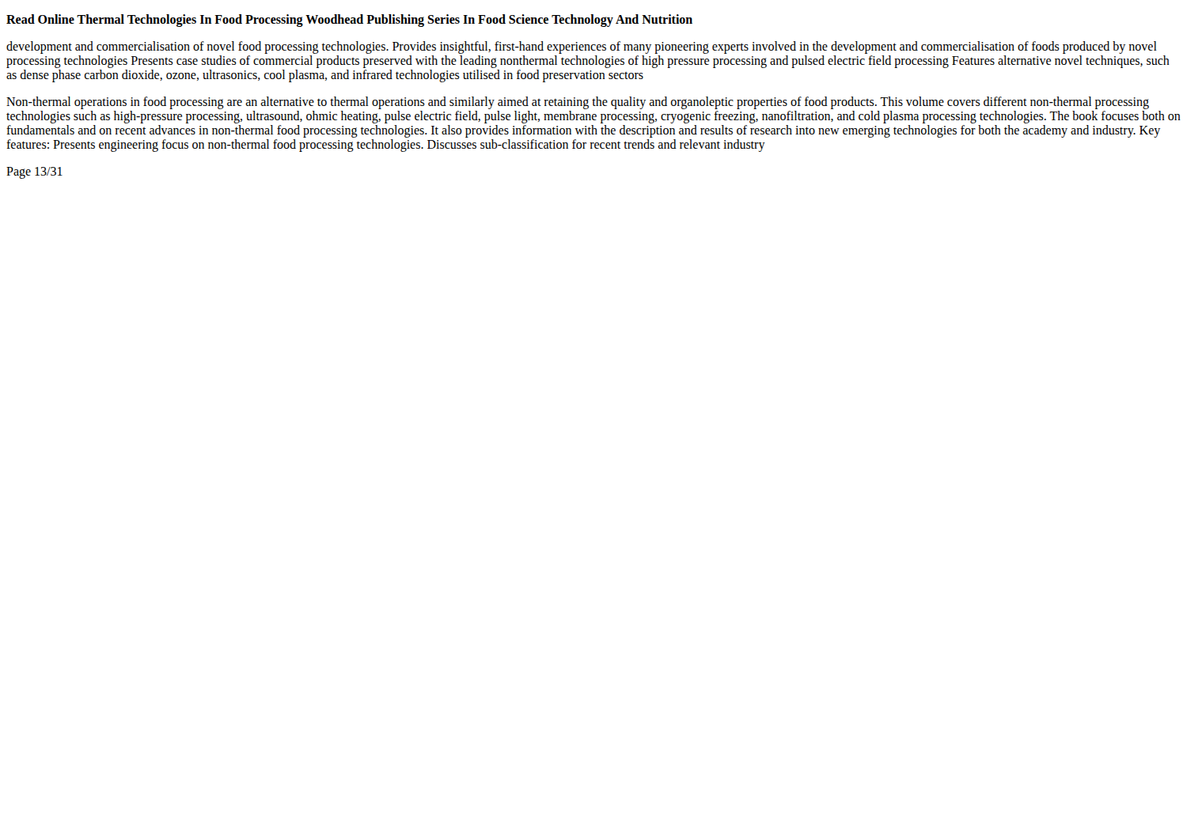Read Online Thermal Technologies In Food Processing Woodhead Publishing Series In Food Science Technology And Nutrition
development and commercialisation of novel food processing technologies. Provides insightful, first-hand experiences of many pioneering experts involved in the development and commercialisation of foods produced by novel processing technologies Presents case studies of commercial products preserved with the leading nonthermal technologies of high pressure processing and pulsed electric field processing Features alternative novel techniques, such as dense phase carbon dioxide, ozone, ultrasonics, cool plasma, and infrared technologies utilised in food preservation sectors
Non-thermal operations in food processing are an alternative to thermal operations and similarly aimed at retaining the quality and organoleptic properties of food products. This volume covers different non-thermal processing technologies such as high-pressure processing, ultrasound, ohmic heating, pulse electric field, pulse light, membrane processing, cryogenic freezing, nanofiltration, and cold plasma processing technologies. The book focuses both on fundamentals and on recent advances in non-thermal food processing technologies. It also provides information with the description and results of research into new emerging technologies for both the academy and industry. Key features: Presents engineering focus on non-thermal food processing technologies. Discusses sub-classification for recent trends and relevant industry
Page 13/31